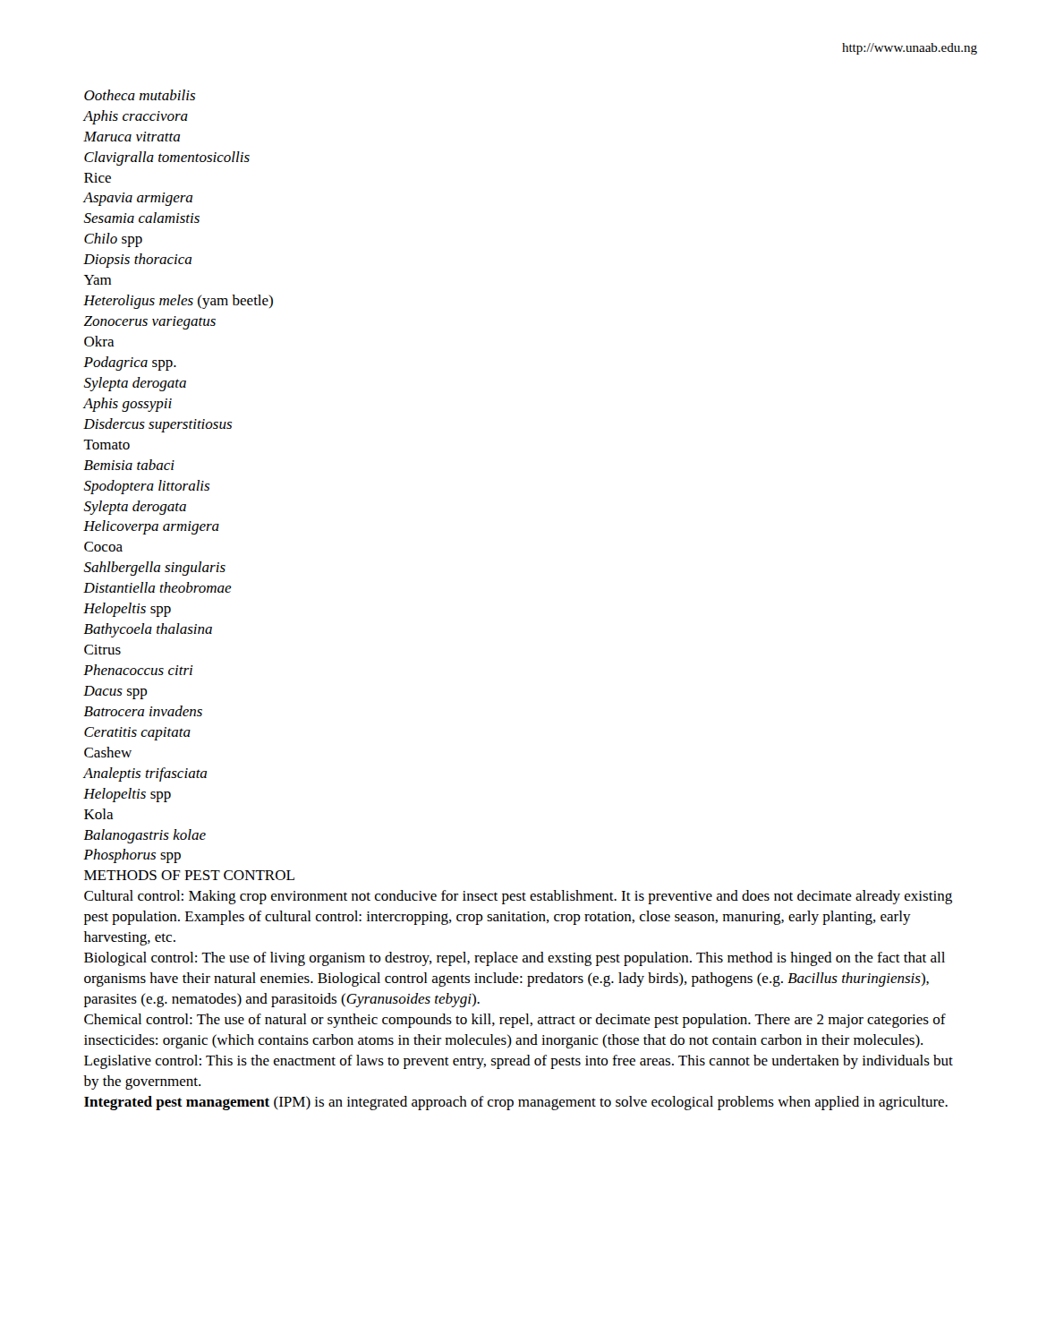http://www.unaab.edu.ng
Ootheca mutabilis
Aphis craccivora
Maruca vitratta
Clavigralla tomentosicollis
Rice
Aspavia armigera
Sesamia calamistis
Chilo spp
Diopsis thoracica
Yam
Heteroligus meles (yam beetle)
Zonocerus variegatus
Okra
Podagrica spp.
Sylepta derogata
Aphis gossypii
Disdercus superstitiosus
Tomato
Bemisia tabaci
Spodoptera littoralis
Sylepta derogata
Helicoverpa armigera
Cocoa
Sahlbergella singularis
Distantiella theobromae
Helopeltis spp
Bathycoela thalasina
Citrus
Phenacoccus citri
Dacus spp
Batrocera invadens
Ceratitis capitata
Cashew
Analeptis trifasciata
Helopeltis spp
Kola
Balanogastris kolae
Phosphorus spp
METHODS OF PEST CONTROL
Cultural control: Making crop environment not conducive for insect pest establishment. It is preventive and does not decimate already existing pest population. Examples of cultural control: intercropping, crop sanitation, crop rotation, close season, manuring, early planting, early harvesting, etc.
Biological control: The use of living organism to destroy, repel, replace and exsting pest population. This method is hinged on the fact that all organisms have their natural enemies. Biological control agents include: predators (e.g. lady birds), pathogens (e.g. Bacillus thuringiensis), parasites (e.g. nematodes) and parasitoids (Gyranusoides tebygi).
Chemical control: The use of natural or syntheic compounds to kill, repel, attract or decimate pest population. There are 2 major categories of insecticides: organic (which contains carbon atoms in their molecules) and inorganic (those that do not contain carbon in their molecules).
Legislative control: This is the enactment of laws to prevent entry, spread of pests into free areas. This cannot be undertaken by individuals but by the government.
Integrated pest management (IPM) is an integrated approach of crop management to solve ecological problems when applied in agriculture.